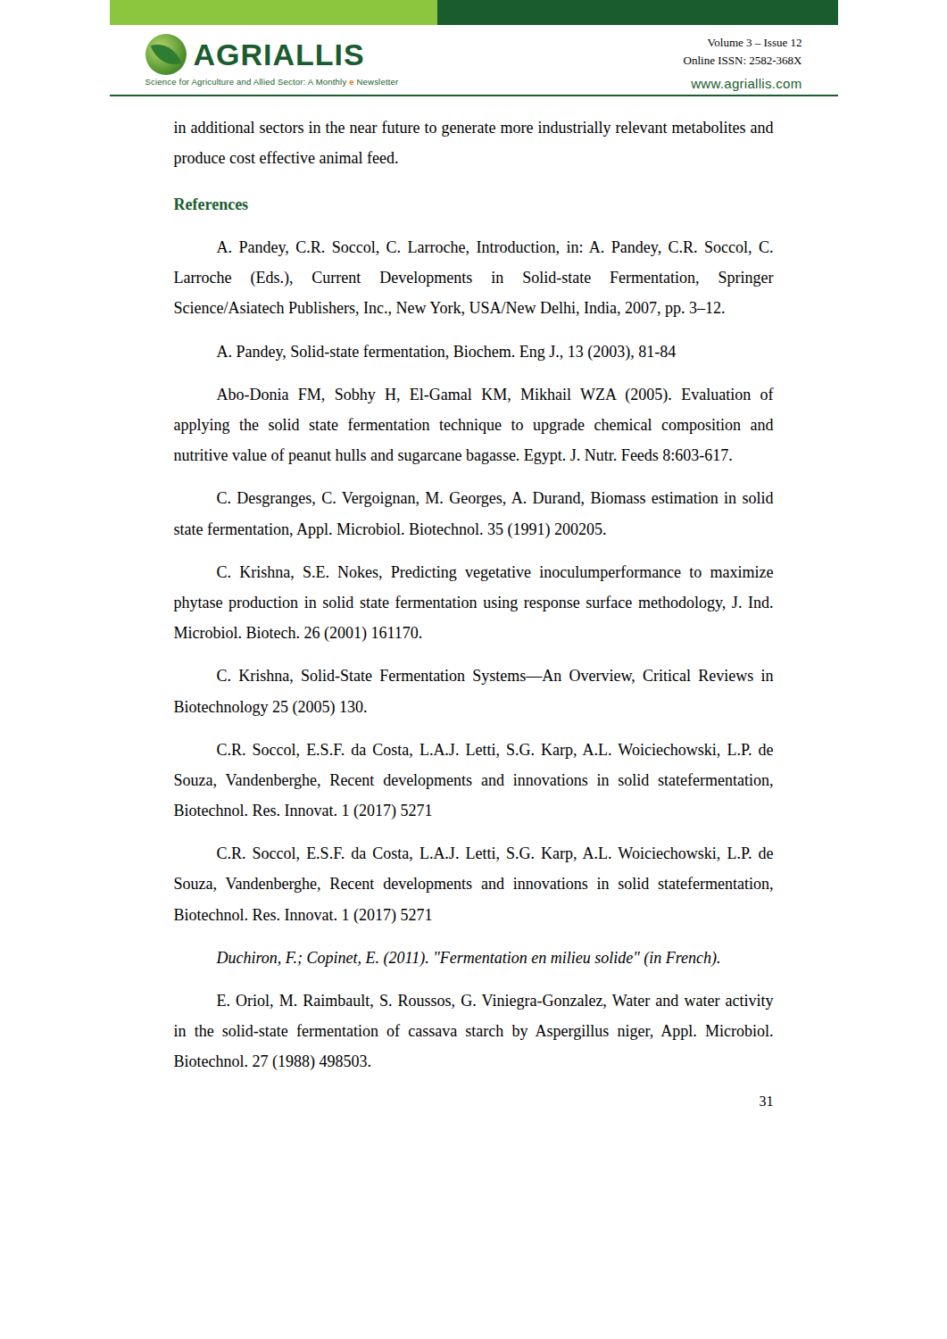AGRI ALLIS
Science for Agriculture and Allied Sector: A Monthly e Newsletter
Volume 3 – Issue 12
Online ISSN: 2582-368X
www.agriallis.com
in additional sectors in the near future to generate more industrially relevant metabolites and produce cost effective animal feed.
References
A. Pandey, C.R. Soccol, C. Larroche, Introduction, in: A. Pandey, C.R. Soccol, C. Larroche (Eds.), Current Developments in Solid-state Fermentation, Springer Science/Asiatech Publishers, Inc., New York, USA/New Delhi, India, 2007, pp. 3–12.
A. Pandey, Solid-state fermentation, Biochem. Eng J., 13 (2003), 81-84
Abo-Donia FM, Sobhy H, El-Gamal KM, Mikhail WZA (2005). Evaluation of applying the solid state fermentation technique to upgrade chemical composition and nutritive value of peanut hulls and sugarcane bagasse. Egypt. J. Nutr. Feeds 8:603-617.
C. Desgranges, C. Vergoignan, M. Georges, A. Durand, Biomass estimation in solid state fermentation, Appl. Microbiol. Biotechnol. 35 (1991) 200205.
C. Krishna, S.E. Nokes, Predicting vegetative inoculumperformance to maximize phytase production in solid state fermentation using response surface methodology, J. Ind. Microbiol. Biotech. 26 (2001) 161170.
C. Krishna, Solid-State Fermentation Systems—An Overview, Critical Reviews in Biotechnology 25 (2005) 130.
C.R. Soccol, E.S.F. da Costa, L.A.J. Letti, S.G. Karp, A.L. Woiciechowski, L.P. de Souza, Vandenberghe, Recent developments and innovations in solid statefermentation, Biotechnol. Res. Innovat. 1 (2017) 5271
C.R. Soccol, E.S.F. da Costa, L.A.J. Letti, S.G. Karp, A.L. Woiciechowski, L.P. de Souza, Vandenberghe, Recent developments and innovations in solid statefermentation, Biotechnol. Res. Innovat. 1 (2017) 5271
Duchiron, F.; Copinet, E. (2011). "Fermentation en milieu solide" (in French).
E. Oriol, M. Raimbault, S. Roussos, G. Viniegra-Gonzalez, Water and water activity in the solid-state fermentation of cassava starch by Aspergillus niger, Appl. Microbiol. Biotechnol. 27 (1988) 498503.
31